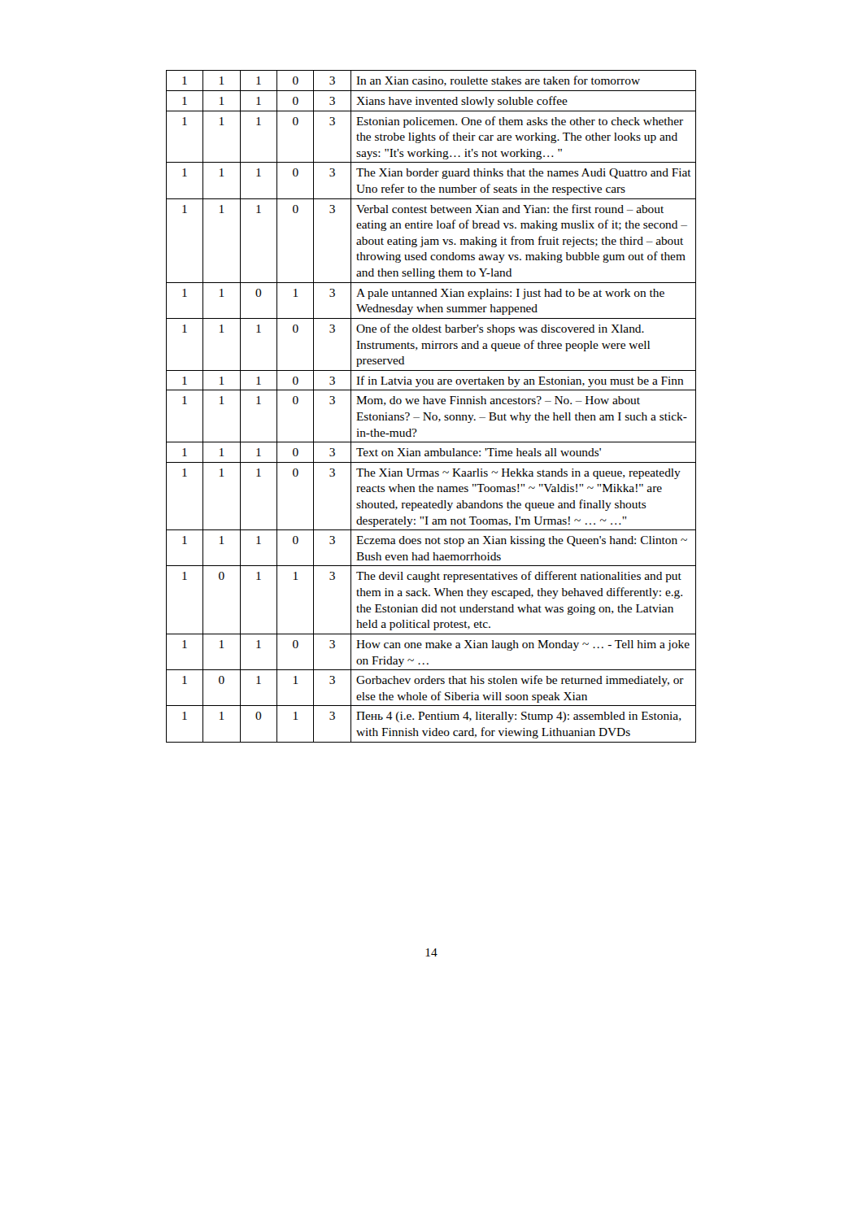| 1 | 1 | 1 | 0 | 3 | In an Xian casino, roulette stakes are taken for tomorrow |
| 1 | 1 | 1 | 0 | 3 | Xians have invented slowly soluble coffee |
| 1 | 1 | 1 | 0 | 3 | Estonian policemen. One of them asks the other to check whether the strobe lights of their car are working. The other looks up and says: "It's working… it's not working… " |
| 1 | 1 | 1 | 0 | 3 | The Xian border guard thinks that the names Audi Quattro and Fiat Uno refer to the number of seats in the respective cars |
| 1 | 1 | 1 | 0 | 3 | Verbal contest between Xian and Yian: the first round – about eating an entire loaf of bread vs. making muslix of it; the second – about eating jam vs. making it from fruit rejects; the third – about throwing used condoms away vs. making bubble gum out of them and then selling them to Y-land |
| 1 | 1 | 0 | 1 | 3 | A pale untanned Xian explains: I just had to be at work on the Wednesday when summer happened |
| 1 | 1 | 1 | 0 | 3 | One of the oldest barber's shops was discovered in Xland. Instruments, mirrors and a queue of three people were well preserved |
| 1 | 1 | 1 | 0 | 3 | If in Latvia you are overtaken by an Estonian, you must be a Finn |
| 1 | 1 | 1 | 0 | 3 | Mom, do we have Finnish ancestors? – No. – How about Estonians? – No, sonny. – But why the hell then am I such a stick-in-the-mud? |
| 1 | 1 | 1 | 0 | 3 | Text on Xian ambulance: 'Time heals all wounds' |
| 1 | 1 | 1 | 0 | 3 | The Xian Urmas ~ Kaarlis ~ Hekka stands in a queue, repeatedly reacts when the names "Toomas!" ~ "Valdis!" ~ "Mikka!" are shouted, repeatedly abandons the queue and finally shouts desperately: "I am not Toomas, I'm Urmas! ~ … ~ …" |
| 1 | 1 | 1 | 0 | 3 | Eczema does not stop an Xian kissing the Queen's hand: Clinton ~ Bush even had haemorrhoids |
| 1 | 0 | 1 | 1 | 3 | The devil caught representatives of different nationalities and put them in a sack. When they escaped, they behaved differently: e.g. the Estonian did not understand what was going on, the Latvian held a political protest, etc. |
| 1 | 1 | 1 | 0 | 3 | How can one make a Xian laugh on Monday ~ … - Tell him a joke on Friday ~ … |
| 1 | 0 | 1 | 1 | 3 | Gorbachev orders that his stolen wife be returned immediately, or else the whole of Siberia will soon speak Xian |
| 1 | 1 | 0 | 1 | 3 | Пень 4 (i.e. Pentium 4, literally: Stump 4): assembled in Estonia, with Finnish video card, for viewing Lithuanian DVDs |
14